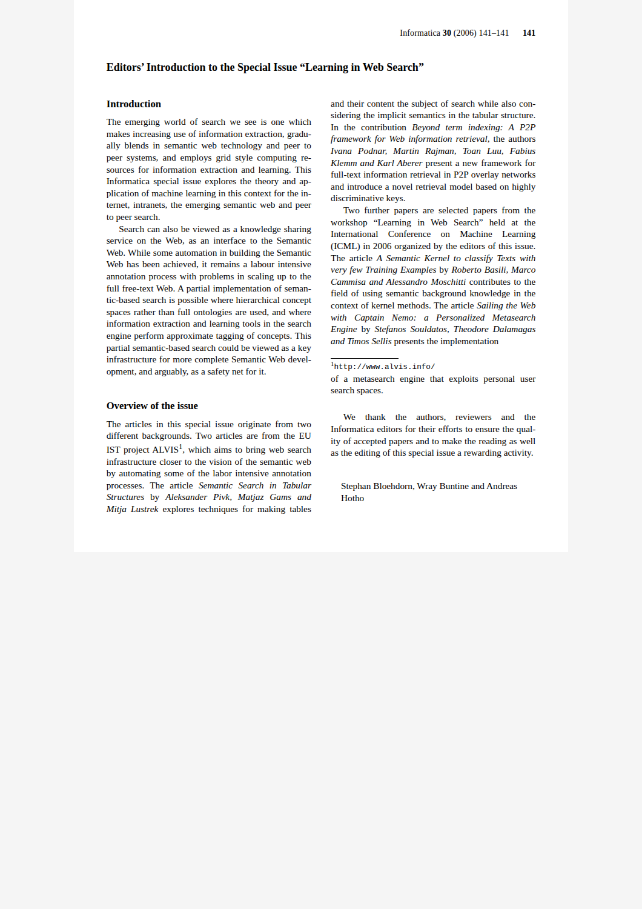Informatica 30 (2006) 141–141141
Editors’ Introduction to the Special Issue “Learning in Web Search”
Introduction
The emerging world of search we see is one which makes increasing use of information extraction, gradually blends in semantic web technology and peer to peer systems, and employs grid style computing resources for information extraction and learning. This Informatica special issue explores the theory and application of machine learning in this context for the internet, intranets, the emerging semantic web and peer to peer search.
Search can also be viewed as a knowledge sharing service on the Web, as an interface to the Semantic Web. While some automation in building the Semantic Web has been achieved, it remains a labour intensive annotation process with problems in scaling up to the full free-text Web. A partial implementation of semantic-based search is possible where hierarchical concept spaces rather than full ontologies are used, and where information extraction and learning tools in the search engine perform approximate tagging of concepts. This partial semantic-based search could be viewed as a key infrastructure for more complete Semantic Web development, and arguably, as a safety net for it.
Overview of the issue
The articles in this special issue originate from two different backgrounds. Two articles are from the EU IST project ALVIS1, which aims to bring web search infrastructure closer to the vision of the semantic web by automating some of the labor intensive annotation processes. The article Semantic Search in Tabular Structures by Aleksander Pivk, Matjaz Gams and Mitja Lustrek explores techniques for making tables and their content the subject of search while also considering the implicit semantics in the tabular structure. In the contribution Beyond term indexing: A P2P framework for Web information retrieval, the authors Ivana Podnar, Martin Rajman, Toan Luu, Fabius Klemm and Karl Aberer present a new framework for full-text information retrieval in P2P overlay networks and introduce a novel retrieval model based on highly discriminative keys.
Two further papers are selected papers from the workshop “Learning in Web Search” held at the International Conference on Machine Learning (ICML) in 2006 organized by the editors of this issue. The article A Semantic Kernel to classify Texts with very few Training Examples by Roberto Basili, Marco Cammisa and Alessandro Moschitti contributes to the field of using semantic background knowledge in the context of kernel methods. The article Sailing the Web with Captain Nemo: a Personalized Metasearch Engine by Stefanos Souldatos, Theodore Dalamagas and Timos Sellis presents the implementation
1http://www.alvis.info/
of a metasearch engine that exploits personal user search spaces.
We thank the authors, reviewers and the Informatica editors for their efforts to ensure the quality of accepted papers and to make the reading as well as the editing of this special issue a rewarding activity.
Stephan Bloehdorn, Wray Buntine and Andreas Hotho